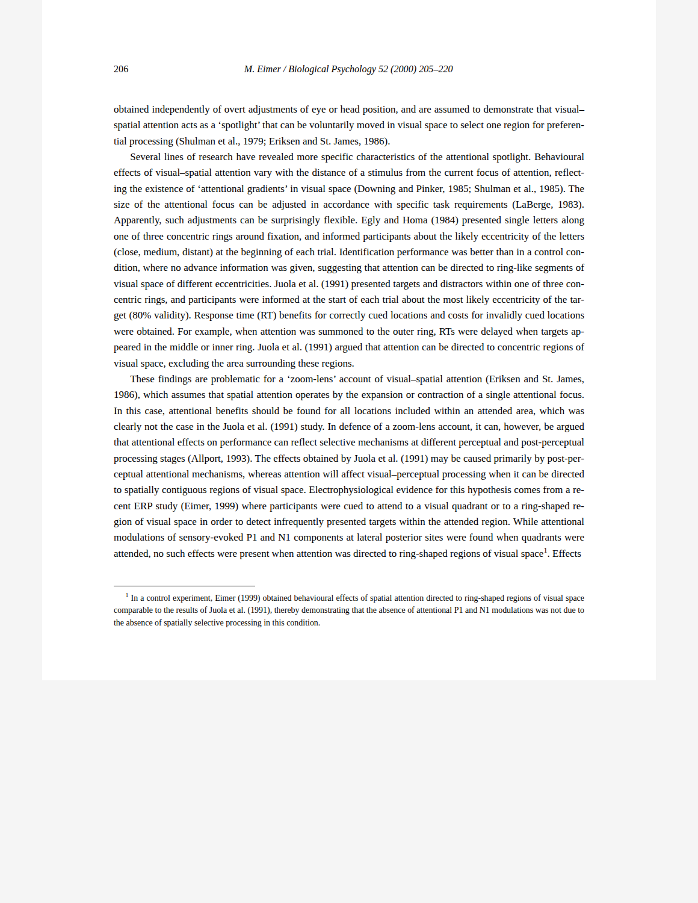206 M. Eimer / Biological Psychology 52 (2000) 205–220
obtained independently of overt adjustments of eye or head position, and are assumed to demonstrate that visual–spatial attention acts as a ‘spotlight’ that can be voluntarily moved in visual space to select one region for preferential processing (Shulman et al., 1979; Eriksen and St. James, 1986).
Several lines of research have revealed more specific characteristics of the attentional spotlight. Behavioural effects of visual–spatial attention vary with the distance of a stimulus from the current focus of attention, reflecting the existence of ‘attentional gradients’ in visual space (Downing and Pinker, 1985; Shulman et al., 1985). The size of the attentional focus can be adjusted in accordance with specific task requirements (LaBerge, 1983). Apparently, such adjustments can be surprisingly flexible. Egly and Homa (1984) presented single letters along one of three concentric rings around fixation, and informed participants about the likely eccentricity of the letters (close, medium, distant) at the beginning of each trial. Identification performance was better than in a control condition, where no advance information was given, suggesting that attention can be directed to ring-like segments of visual space of different eccentricities. Juola et al. (1991) presented targets and distractors within one of three concentric rings, and participants were informed at the start of each trial about the most likely eccentricity of the target (80% validity). Response time (RT) benefits for correctly cued locations and costs for invalidly cued locations were obtained. For example, when attention was summoned to the outer ring, RTs were delayed when targets appeared in the middle or inner ring. Juola et al. (1991) argued that attention can be directed to concentric regions of visual space, excluding the area surrounding these regions.
These findings are problematic for a ‘zoom-lens’ account of visual–spatial attention (Eriksen and St. James, 1986), which assumes that spatial attention operates by the expansion or contraction of a single attentional focus. In this case, attentional benefits should be found for all locations included within an attended area, which was clearly not the case in the Juola et al. (1991) study. In defence of a zoom-lens account, it can, however, be argued that attentional effects on performance can reflect selective mechanisms at different perceptual and post-perceptual processing stages (Allport, 1993). The effects obtained by Juola et al. (1991) may be caused primarily by post-perceptual attentional mechanisms, whereas attention will affect visual–perceptual processing when it can be directed to spatially contiguous regions of visual space. Electrophysiological evidence for this hypothesis comes from a recent ERP study (Eimer, 1999) where participants were cued to attend to a visual quadrant or to a ring-shaped region of visual space in order to detect infrequently presented targets within the attended region. While attentional modulations of sensory-evoked P1 and N1 components at lateral posterior sites were found when quadrants were attended, no such effects were present when attention was directed to ring-shaped regions of visual space1. Effects
1 In a control experiment, Eimer (1999) obtained behavioural effects of spatial attention directed to ring-shaped regions of visual space comparable to the results of Juola et al. (1991), thereby demonstrating that the absence of attentional P1 and N1 modulations was not due to the absence of spatially selective processing in this condition.